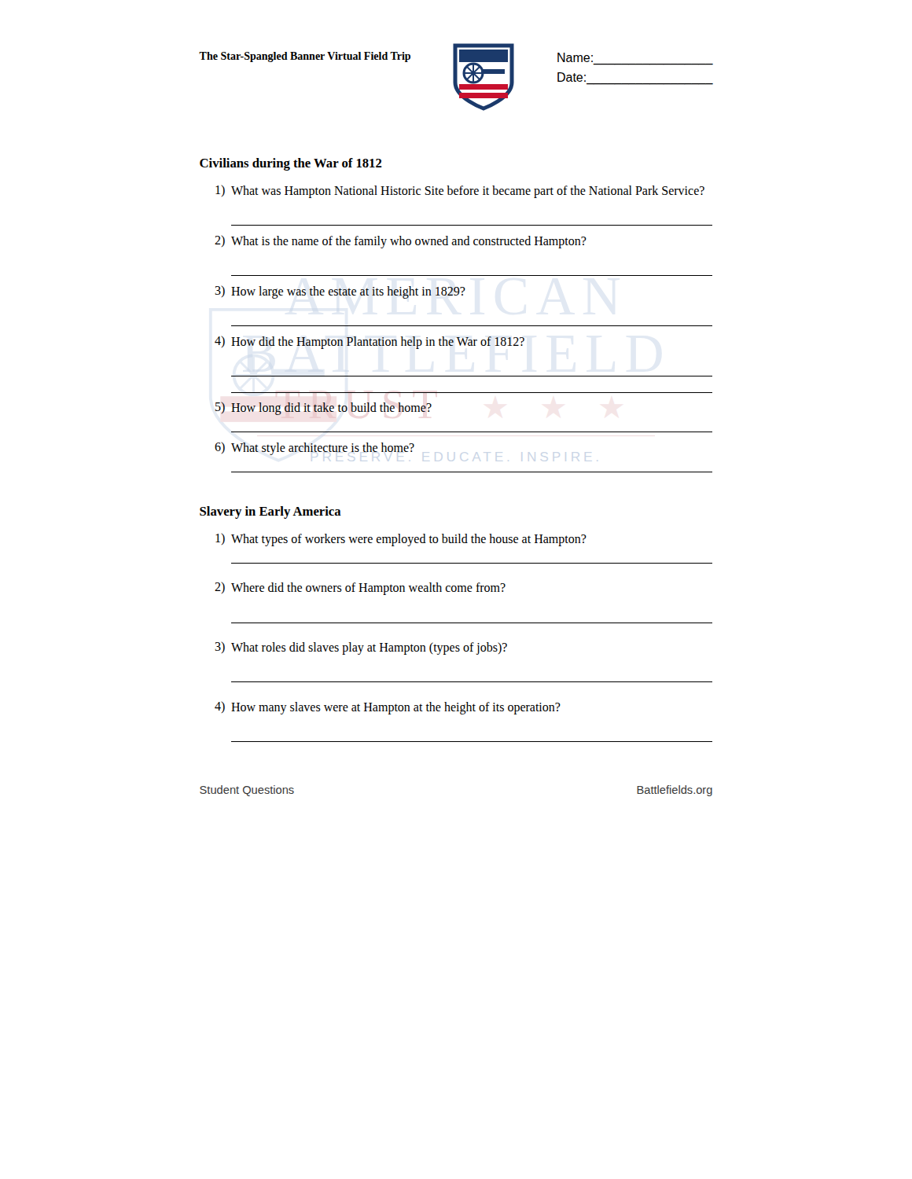AMERICAN
BATTLEFIELD
TRUST ★ ★ ★
PRESERVE. EDUCATE. INSPIRE.
The Star-Spangled Banner Virtual Field Trip
Name:_________________
Date:__________________
Civilians during the War of 1812
1)
What was Hampton National Historic Site before it became part of the National Park Service?
2)
What is the name of the family who owned and constructed Hampton?
3)
How large was the estate at its height in 1829?
4)
How did the Hampton Plantation help in the War of 1812?
5)
How long did it take to build the home?
6)
What style architecture is the home?
Slavery in Early America
1)
What types of workers were employed to build the house at Hampton?
2)
Where did the owners of Hampton wealth come from?
3)
What roles did slaves play at Hampton (types of jobs)?
4)
How many slaves were at Hampton at the height of its operation?
Student Questions
Battlefields.org